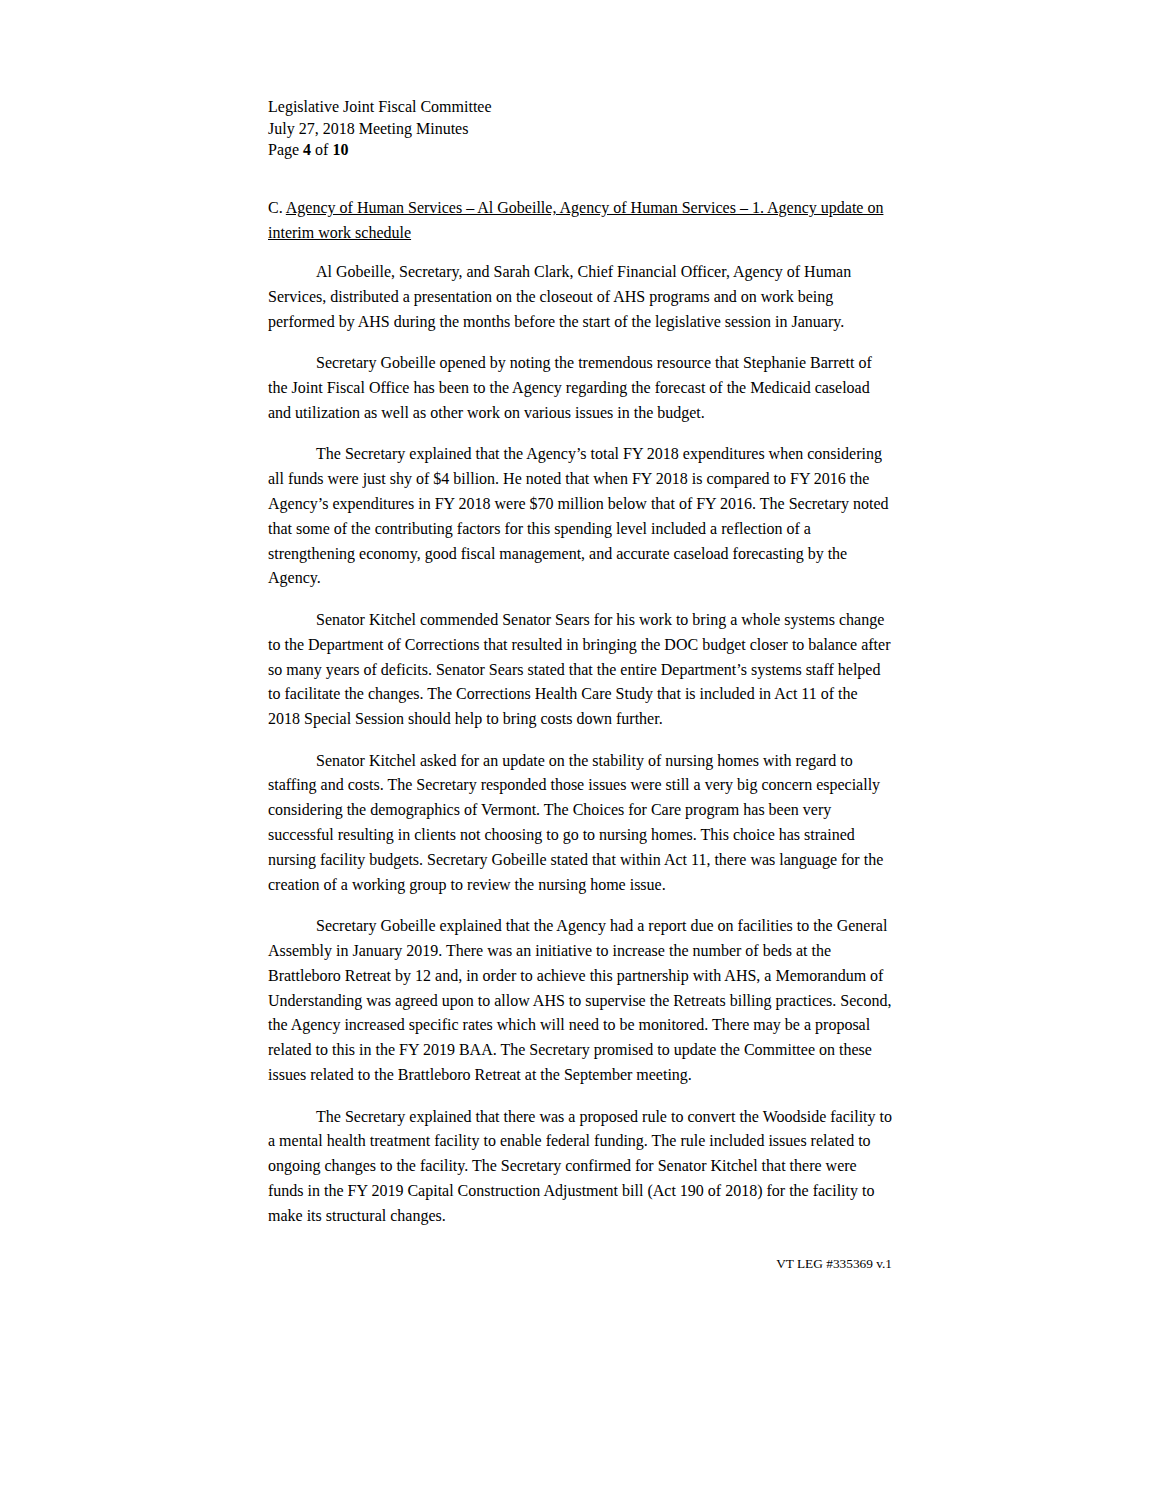Legislative Joint Fiscal Committee
July 27, 2018 Meeting Minutes
Page 4 of 10
C. Agency of Human Services – Al Gobeille, Agency of Human Services – 1. Agency update on interim work schedule
Al Gobeille, Secretary, and Sarah Clark, Chief Financial Officer, Agency of Human Services, distributed a presentation on the closeout of AHS programs and on work being performed by AHS during the months before the start of the legislative session in January.
Secretary Gobeille opened by noting the tremendous resource that Stephanie Barrett of the Joint Fiscal Office has been to the Agency regarding the forecast of the Medicaid caseload and utilization as well as other work on various issues in the budget.
The Secretary explained that the Agency’s total FY 2018 expenditures when considering all funds were just shy of $4 billion. He noted that when FY 2018 is compared to FY 2016 the Agency’s expenditures in FY 2018 were $70 million below that of FY 2016. The Secretary noted that some of the contributing factors for this spending level included a reflection of a strengthening economy, good fiscal management, and accurate caseload forecasting by the Agency.
Senator Kitchel commended Senator Sears for his work to bring a whole systems change to the Department of Corrections that resulted in bringing the DOC budget closer to balance after so many years of deficits. Senator Sears stated that the entire Department’s systems staff helped to facilitate the changes. The Corrections Health Care Study that is included in Act 11 of the 2018 Special Session should help to bring costs down further.
Senator Kitchel asked for an update on the stability of nursing homes with regard to staffing and costs. The Secretary responded those issues were still a very big concern especially considering the demographics of Vermont. The Choices for Care program has been very successful resulting in clients not choosing to go to nursing homes. This choice has strained nursing facility budgets. Secretary Gobeille stated that within Act 11, there was language for the creation of a working group to review the nursing home issue.
Secretary Gobeille explained that the Agency had a report due on facilities to the General Assembly in January 2019. There was an initiative to increase the number of beds at the Brattleboro Retreat by 12 and, in order to achieve this partnership with AHS, a Memorandum of Understanding was agreed upon to allow AHS to supervise the Retreats billing practices. Second, the Agency increased specific rates which will need to be monitored. There may be a proposal related to this in the FY 2019 BAA. The Secretary promised to update the Committee on these issues related to the Brattleboro Retreat at the September meeting.
The Secretary explained that there was a proposed rule to convert the Woodside facility to a mental health treatment facility to enable federal funding. The rule included issues related to ongoing changes to the facility. The Secretary confirmed for Senator Kitchel that there were funds in the FY 2019 Capital Construction Adjustment bill (Act 190 of 2018) for the facility to make its structural changes.
VT LEG #335369 v.1